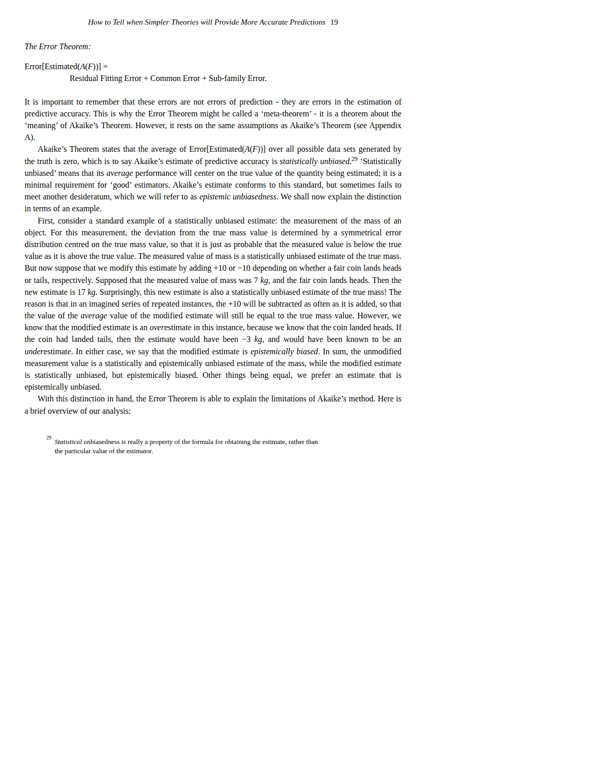How to Tell when Simpler Theories will Provide More Accurate Predictions19
The Error Theorem:
Error[Estimated(A(F))] = Residual Fitting Error + Common Error + Sub-family Error.
It is important to remember that these errors are not errors of prediction - they are errors in the estimation of predictive accuracy. This is why the Error Theorem might be called a ‘meta-theorem’ - it is a theorem about the ‘meaning’ of Akaike’s Theorem. However, it rests on the same assumptions as Akaike’s Theorem (see Appendix A).
Akaike’s Theorem states that the average of Error[Estimated(A(F))] over all possible data sets generated by the truth is zero, which is to say Akaike’s estimate of predictive accuracy is statistically unbiased.29 ‘Statistically unbiased’ means that its average performance will center on the true value of the quantity being estimated; it is a minimal requirement for ‘good’ estimators. Akaike’s estimate conforms to this standard, but sometimes fails to meet another desideratum, which we will refer to as epistemic unbiasedness. We shall now explain the distinction in terms of an example.
First, consider a standard example of a statistically unbiased estimate: the measurement of the mass of an object. For this measurement, the deviation from the true mass value is determined by a symmetrical error distribution centred on the true mass value, so that it is just as probable that the measured value is below the true value as it is above the true value. The measured value of mass is a statistically unbiased estimate of the true mass. But now suppose that we modify this estimate by adding +10 or −10 depending on whether a fair coin lands heads or tails, respectively. Supposed that the measured value of mass was 7 kg, and the fair coin lands heads. Then the new estimate is 17 kg. Surprisingly, this new estimate is also a statistically unbiased estimate of the true mass! The reason is that in an imagined series of repeated instances, the +10 will be subtracted as often as it is added, so that the value of the average value of the modified estimate will still be equal to the true mass value. However, we know that the modified estimate is an overestimate in this instance, because we know that the coin landed heads. If the coin had landed tails, then the estimate would have been −3 kg, and would have been known to be an underestimate. In either case, we say that the modified estimate is epistemically biased. In sum, the unmodified measurement value is a statistically and epistemically unbiased estimate of the mass, while the modified estimate is statistically unbiased, but epistemically biased. Other things being equal, we prefer an estimate that is epistemically unbiased.
With this distinction in hand, the Error Theorem is able to explain the limitations of Akaike’s method. Here is a brief overview of our analysis:
29 Statistical unbiasedness is really a property of the formula for obtaining the estimate, rather than the particular value of the estimator.